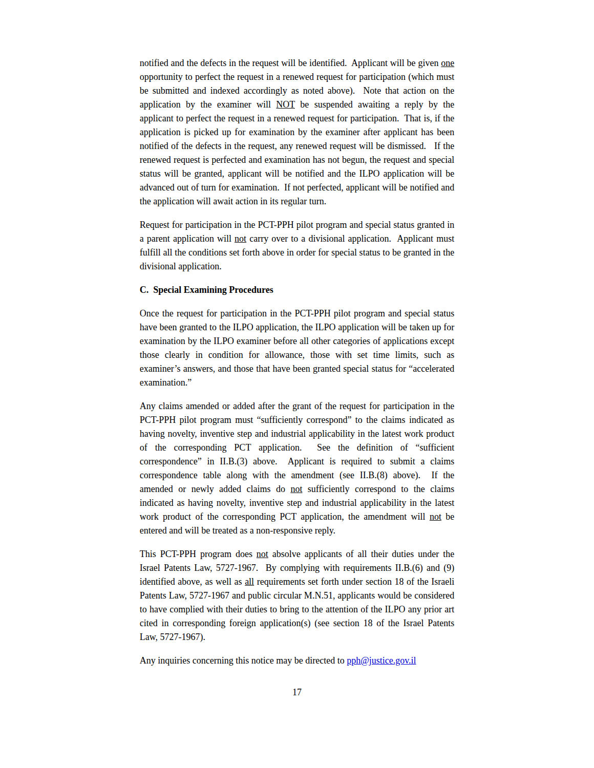notified and the defects in the request will be identified. Applicant will be given one opportunity to perfect the request in a renewed request for participation (which must be submitted and indexed accordingly as noted above). Note that action on the application by the examiner will NOT be suspended awaiting a reply by the applicant to perfect the request in a renewed request for participation. That is, if the application is picked up for examination by the examiner after applicant has been notified of the defects in the request, any renewed request will be dismissed. If the renewed request is perfected and examination has not begun, the request and special status will be granted, applicant will be notified and the ILPO application will be advanced out of turn for examination. If not perfected, applicant will be notified and the application will await action in its regular turn.
Request for participation in the PCT-PPH pilot program and special status granted in a parent application will not carry over to a divisional application. Applicant must fulfill all the conditions set forth above in order for special status to be granted in the divisional application.
C. Special Examining Procedures
Once the request for participation in the PCT-PPH pilot program and special status have been granted to the ILPO application, the ILPO application will be taken up for examination by the ILPO examiner before all other categories of applications except those clearly in condition for allowance, those with set time limits, such as examiner’s answers, and those that have been granted special status for “accelerated examination.”
Any claims amended or added after the grant of the request for participation in the PCT-PPH pilot program must “sufficiently correspond” to the claims indicated as having novelty, inventive step and industrial applicability in the latest work product of the corresponding PCT application. See the definition of “sufficient correspondence” in II.B.(3) above. Applicant is required to submit a claims correspondence table along with the amendment (see II.B.(8) above). If the amended or newly added claims do not sufficiently correspond to the claims indicated as having novelty, inventive step and industrial applicability in the latest work product of the corresponding PCT application, the amendment will not be entered and will be treated as a non-responsive reply.
This PCT-PPH program does not absolve applicants of all their duties under the Israel Patents Law, 5727-1967. By complying with requirements II.B.(6) and (9) identified above, as well as all requirements set forth under section 18 of the Israeli Patents Law, 5727-1967 and public circular M.N.51, applicants would be considered to have complied with their duties to bring to the attention of the ILPO any prior art cited in corresponding foreign application(s) (see section 18 of the Israel Patents Law, 5727-1967).
Any inquiries concerning this notice may be directed to pph@justice.gov.il
17